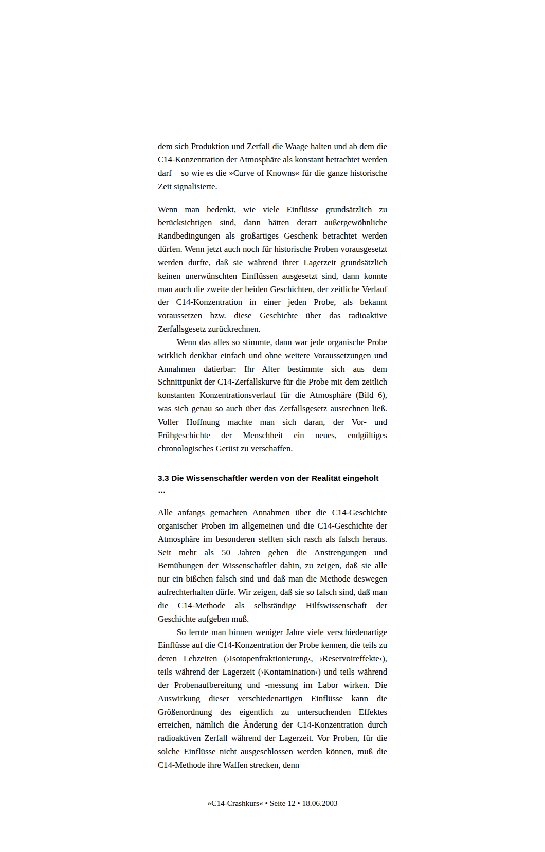dem sich Produktion und Zerfall die Waage halten und ab dem die C14-Konzentration der Atmosphäre als konstant betrachtet werden darf – so wie es die »Curve of Knowns« für die ganze historische Zeit signalisierte.
Wenn man bedenkt, wie viele Einflüsse grundsätzlich zu berücksichtigen sind, dann hätten derart außergewöhnliche Randbedingungen als großartiges Geschenk betrachtet werden dürfen. Wenn jetzt auch noch für historische Proben vorausgesetzt werden durfte, daß sie während ihrer Lagerzeit grundsätzlich keinen unerwünschten Einflüssen ausgesetzt sind, dann konnte man auch die zweite der beiden Geschichten, der zeitliche Verlauf der C14-Konzentration in einer jeden Probe, als bekannt voraussetzen bzw. diese Geschichte über das radioaktive Zerfallsgesetz zurückrechnen.
Wenn das alles so stimmte, dann war jede organische Probe wirklich denkbar einfach und ohne weitere Voraussetzungen und Annahmen datierbar: Ihr Alter bestimmte sich aus dem Schnittpunkt der C14-Zerfallskurve für die Probe mit dem zeitlich konstanten Konzentrationsverlauf für die Atmosphäre (Bild 6), was sich genau so auch über das Zerfallsgesetz ausrechnen ließ. Voller Hoffnung machte man sich daran, der Vor- und Frühgeschichte der Menschheit ein neues, endgültiges chronologisches Gerüst zu verschaffen.
3.3 Die Wissenschaftler werden von der Realität eingeholt …
Alle anfangs gemachten Annahmen über die C14-Geschichte organischer Proben im allgemeinen und die C14-Geschichte der Atmosphäre im besonderen stellten sich rasch als falsch heraus. Seit mehr als 50 Jahren gehen die Anstrengungen und Bemühungen der Wissenschaftler dahin, zu zeigen, daß sie alle nur ein bißchen falsch sind und daß man die Methode deswegen aufrechterhalten dürfe. Wir zeigen, daß sie so falsch sind, daß man die C14-Methode als selbständige Hilfswissenschaft der Geschichte aufgeben muß.
So lernte man binnen weniger Jahre viele verschiedenartige Einflüsse auf die C14-Konzentration der Probe kennen, die teils zu deren Lebzeiten (›Isotopenfraktionierung‹, ›Reservoireffekte‹), teils während der Lagerzeit (›Kontamination‹) und teils während der Probenaufbereitung und -messung im Labor wirken. Die Auswirkung dieser verschiedenartigen Einflüsse kann die Größenordnung des eigentlich zu untersuchenden Effektes erreichen, nämlich die Änderung der C14-Konzentration durch radioaktiven Zerfall während der Lagerzeit. Vor Proben, für die solche Einflüsse nicht ausgeschlossen werden können, muß die C14-Methode ihre Waffen strecken, denn
»C14-Crashkurs« • Seite 12 • 18.06.2003